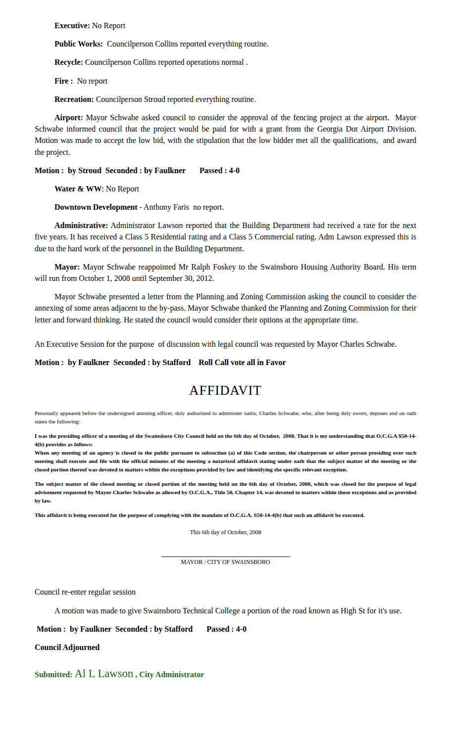Executive: No Report
Public Works: Councilperson Collins reported everything routine.
Recycle: Councilperson Collins reported operations normal .
Fire : No report
Recreation: Councilperson Stroud reported everything routine.
Airport: Mayor Schwabe asked council to consider the approval of the fencing project at the airport. Mayor Schwabe informed council that the project would be paid for with a grant from the Georgia Dot Airport Division. Motion was made to accept the low bid, with the stipulation that the low bidder met all the qualifications, and award the project.
Motion : by Stroud Seconded : by Faulkner Passed : 4-0
Water & WW: No Report
Downtown Development - Anthony Faris no report.
Administrative: Administrator Lawson reported that the Building Department had received a rate for the next five years. It has received a Class 5 Residential rating and a Class 5 Commercial rating. Adm Lawson expressed this is due to the hard work of the personnel in the Building Department.
Mayor: Mayor Schwabe reappointed Mr Ralph Foskey to the Swainsboro Housing Authority Board. His term will run from October 1, 2008 until September 30, 2012.
Mayor Schwabe presented a letter from the Planning and Zoning Commission asking the council to consider the annexing of some areas adjacent to the by-pass. Mayor Schwabe thanked the Planning and Zoning Commission for their letter and forward thinking. He stated the council would consider their options at the appropriate time.
An Executive Session for the purpose of discussion with legal council was requested by Mayor Charles Schwabe.
Motion : by Faulkner Seconded : by Stafford Roll Call vote all in Favor
AFFIDAVIT
Personally appeared before the undersigned attesting officer, duly authorized to administer oaths, Charles Schwabe, who, after being duly sworn, deposes and on oath states the following:
I was the presiding officer of a meeting of the Swainsboro City Council held on the 6th day of October, 2008. That it is my understanding that O.C.G.A $50-14-4(b) provides as follows:
When any meeting of an agency is closed to the public pursuant to subsection (a) of this Code section, the chairperson or other person presiding over such meeting shall execute and file with the official minutes of the meeting a notarized affidavit stating under oath that the subject matter of the meeting or the closed portion thereof was devoted to matters within the exceptions provided by law and identifying the specific relevant exception.
The subject matter of the closed meeting or closed portion of the meeting held on the 6th day of October, 2008, which was closed for the purpose of legal advisement requested by Mayor Charles Schwabe as allowed by O.C.G.A., Title 50, Chapter 14, was devoted to matters within those exceptions and as provided by law.
This affidavit is being executed for the purpose of complying with the mandate of O.C.G.A. S50-14-4(b) that such an affidavit be executed.
This 6th day of October, 2008
MAYOR / CITY OF SWAINSBORO
Council re-enter regular session
A motion was made to give Swainsboro Technical College a portion of the road known as High St for it's use.
Motion : by Faulkner Seconded : by Stafford Passed : 4-0
Council Adjourned
Submitted: Al L Lawson , City Administrator